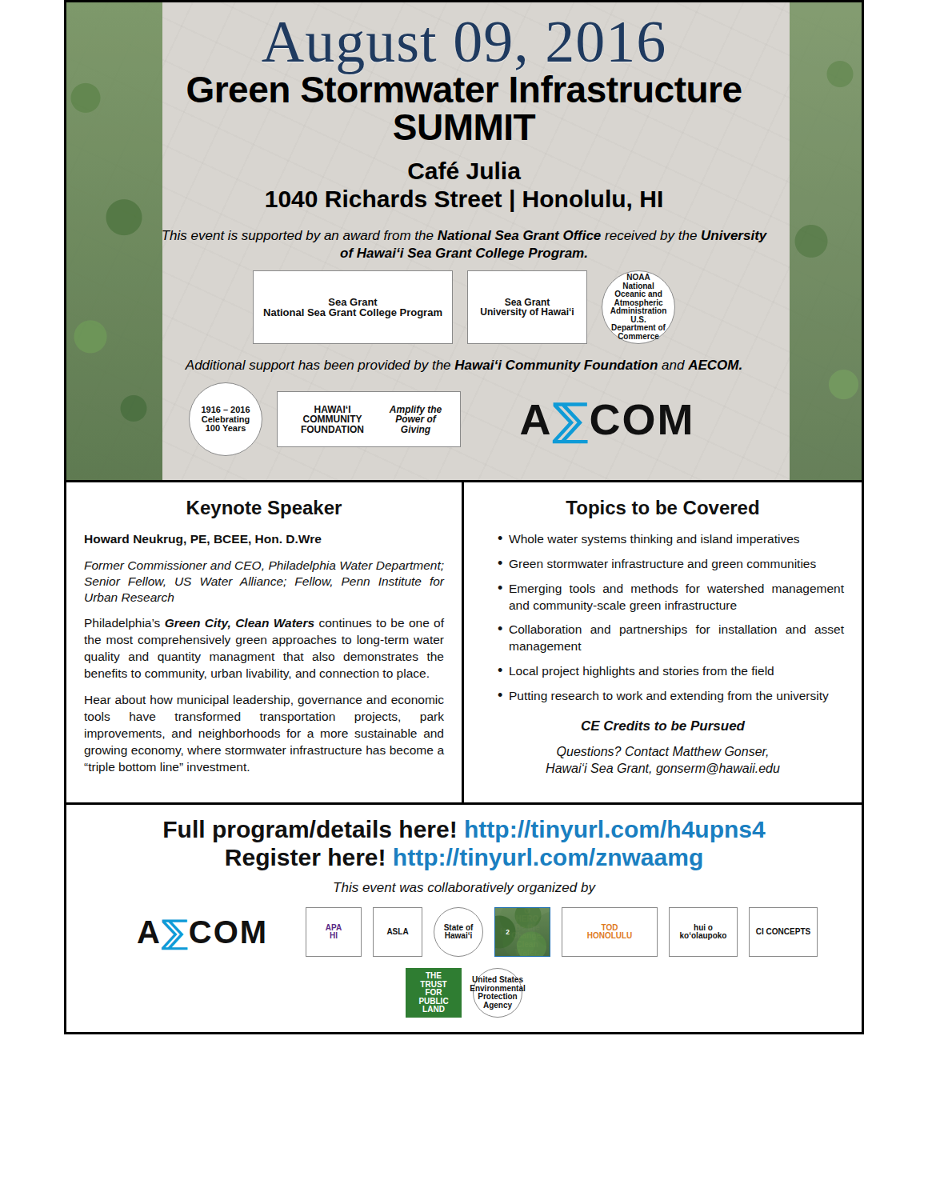August 09, 2016
Green Stormwater Infrastructure SUMMIT
Café Julia 1040 Richards Street | Honolulu, HI
This event is supported by an award from the National Sea Grant Office received by the University of Hawai‘i Sea Grant College Program.
Sea Grant
National Sea Grant College Program
Sea Grant
University of Hawai‘i
NOAA
National Oceanic and Atmospheric Administration
U.S. Department of Commerce
Additional support has been provided by the Hawai‘i Community Foundation and AECOM.
1916 – 2016
Celebrating 100 Years
HAWAI‘I COMMUNITY FOUNDATION
Amplify the Power of Giving
A⅀COM
Keynote Speaker
Howard Neukrug, PE, BCEE, Hon. D.Wre
Former Commissioner and CEO, Philadelphia Water Department; Senior Fellow, US Water Alliance; Fellow, Penn Institute for Urban Research
Philadelphia’s Green City, Clean Waters continues to be one of the most comprehensively green approaches to long-term water quality and quantity managment that also demonstrates the benefits to community, urban livability, and connection to place.
Hear about how municipal leadership, governance and economic tools have transformed transportation projects, park improvements, and neighborhoods for a more sustainable and growing economy, where stormwater infrastructure has become a “triple bottom line” investment.
Topics to be Covered
Whole water systems thinking and island imperatives
Green stormwater infrastructure and green communities
Emerging tools and methods for watershed management and community-scale green infrastructure
Collaboration and partnerships for installation and asset management
Local project highlights and stories from the field
Putting research to work and extending from the university
CE Credits to be Pursued
Questions? Contact Matthew Gonser,
Hawai‘i Sea Grant, gonserm@hawaii.edu
Full program/details here! http://tinyurl.com/h4upns4
Register here! http://tinyurl.com/znwaamg
This event was collaboratively organized by
A⅀COM
APA
HI
ASLA
State of Hawai‘i
H2O
HERO
Be the Change. Clean Water.
TOD
HONOLULU
hui o ko‘olaupoko
CI CONCEPTS
THE TRUST FOR PUBLIC LAND
United States Environmental Protection Agency